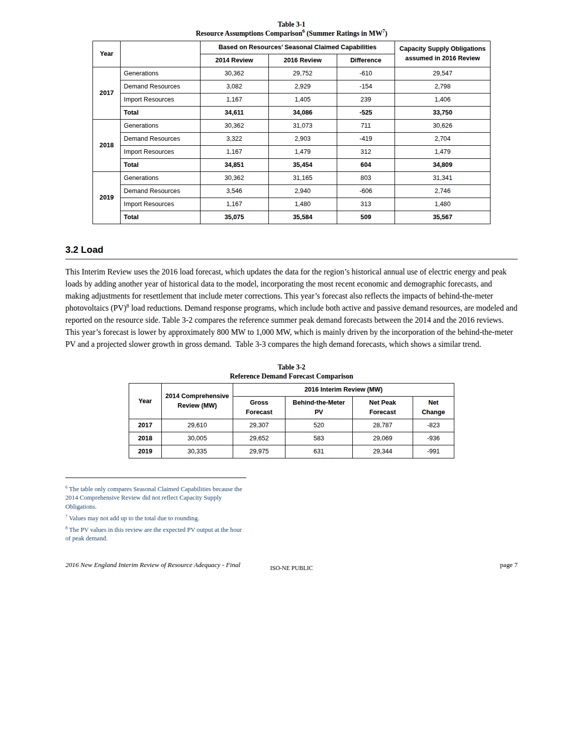Table 3-1
Resource Assumptions Comparison6 (Summer Ratings in MW7)
| Year | | Based on Resources’ Seasonal Claimed Capabilities | Capacity Supply Obligations assumed in 2016 Review |
| --- | --- | --- | --- |
| 2014 Review | 2016 Review | Difference |
| 2017 | Generations | 30,362 | 29,752 | -610 | 29,547 |
| Demand Resources | 3,082 | 2,929 | -154 | 2,798 |
| Import Resources | 1,167 | 1,405 | 239 | 1,406 |
| Total | 34,611 | 34,086 | -525 | 33,750 |
| 2018 | Generations | 30,362 | 31,073 | 711 | 30,626 |
| Demand Resources | 3,322 | 2,903 | -419 | 2,704 |
| Import Resources | 1,167 | 1,479 | 312 | 1,479 |
| Total | 34,851 | 35,454 | 604 | 34,809 |
| 2019 | Generations | 30,362 | 31,165 | 803 | 31,341 |
| Demand Resources | 3,546 | 2,940 | -606 | 2,746 |
| Import Resources | 1,167 | 1,480 | 313 | 1,480 |
| Total | 35,075 | 35,584 | 509 | 35,567 |
3.2 Load
This Interim Review uses the 2016 load forecast, which updates the data for the region’s historical annual use of electric energy and peak loads by adding another year of historical data to the model, incorporating the most recent economic and demographic forecasts, and making adjustments for resettlement that include meter corrections. This year’s forecast also reflects the impacts of behind-the-meter photovoltaics (PV)8 load reductions. Demand response programs, which include both active and passive demand resources, are modeled and reported on the resource side. Table 3-2 compares the reference summer peak demand forecasts between the 2014 and the 2016 reviews. This year’s forecast is lower by approximately 800 MW to 1,000 MW, which is mainly driven by the incorporation of the behind-the-meter PV and a projected slower growth in gross demand. Table 3-3 compares the high demand forecasts, which shows a similar trend.
Table 3-2
Reference Demand Forecast Comparison
| Year | 2014 Comprehensive Review (MW) | 2016 Interim Review (MW) |
| --- | --- | --- |
| Gross Forecast | Behind-the-Meter PV | Net Peak Forecast | Net Change |
| 2017 | 29,610 | 29,307 | 520 | 28,787 | -823 |
| 2018 | 30,005 | 29,652 | 583 | 29,069 | -936 |
| 2019 | 30,335 | 29,975 | 631 | 29,344 | -991 |
6 The table only compares Seasonal Claimed Capabilities because the 2014 Comprehensive Review did not reflect Capacity Supply Obligations.
7 Values may not add up to the total due to rounding.
8 The PV values in this review are the expected PV output at the hour of peak demand.
2016 New England Interim Review of Resource Adequacy - Final page 7
ISO-NE PUBLIC